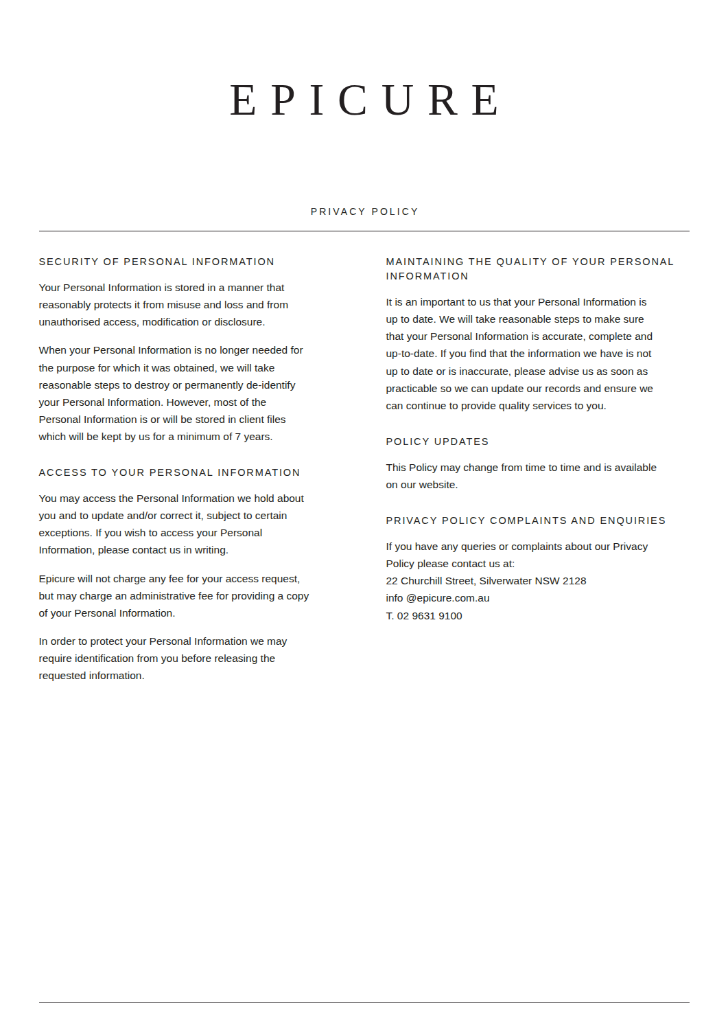EPICURE
Privacy Policy
Security of Personal Information
Your Personal Information is stored in a manner that reasonably protects it from misuse and loss and from unauthorised access, modification or disclosure.
When your Personal Information is no longer needed for the purpose for which it was obtained, we will take reasonable steps to destroy or permanently de-identify your Personal Information. However, most of the Personal Information is or will be stored in client files which will be kept by us for a minimum of 7 years.
Access to your Personal Information
You may access the Personal Information we hold about you and to update and/or correct it, subject to certain exceptions. If you wish to access your Personal Information, please contact us in writing.
Epicure will not charge any fee for your access request, but may charge an administrative fee for providing a copy of your Personal Information.
In order to protect your Personal Information we may require identification from you before releasing the requested information.
Maintaining the quality of your Personal Information
It is an important to us that your Personal Information is up to date. We will take reasonable steps to make sure that your Personal Information is accurate, complete and up-to-date. If you find that the information we have is not up to date or is inaccurate, please advise us as soon as practicable so we can update our records and ensure we can continue to provide quality services to you.
Policy Updates
This Policy may change from time to time and is available on our website.
Privacy Policy Complaints and Enquiries
If you have any queries or complaints about our Privacy Policy please contact us at:
22 Churchill Street, Silverwater NSW 2128
info @epicure.com.au
T. 02 9631 9100